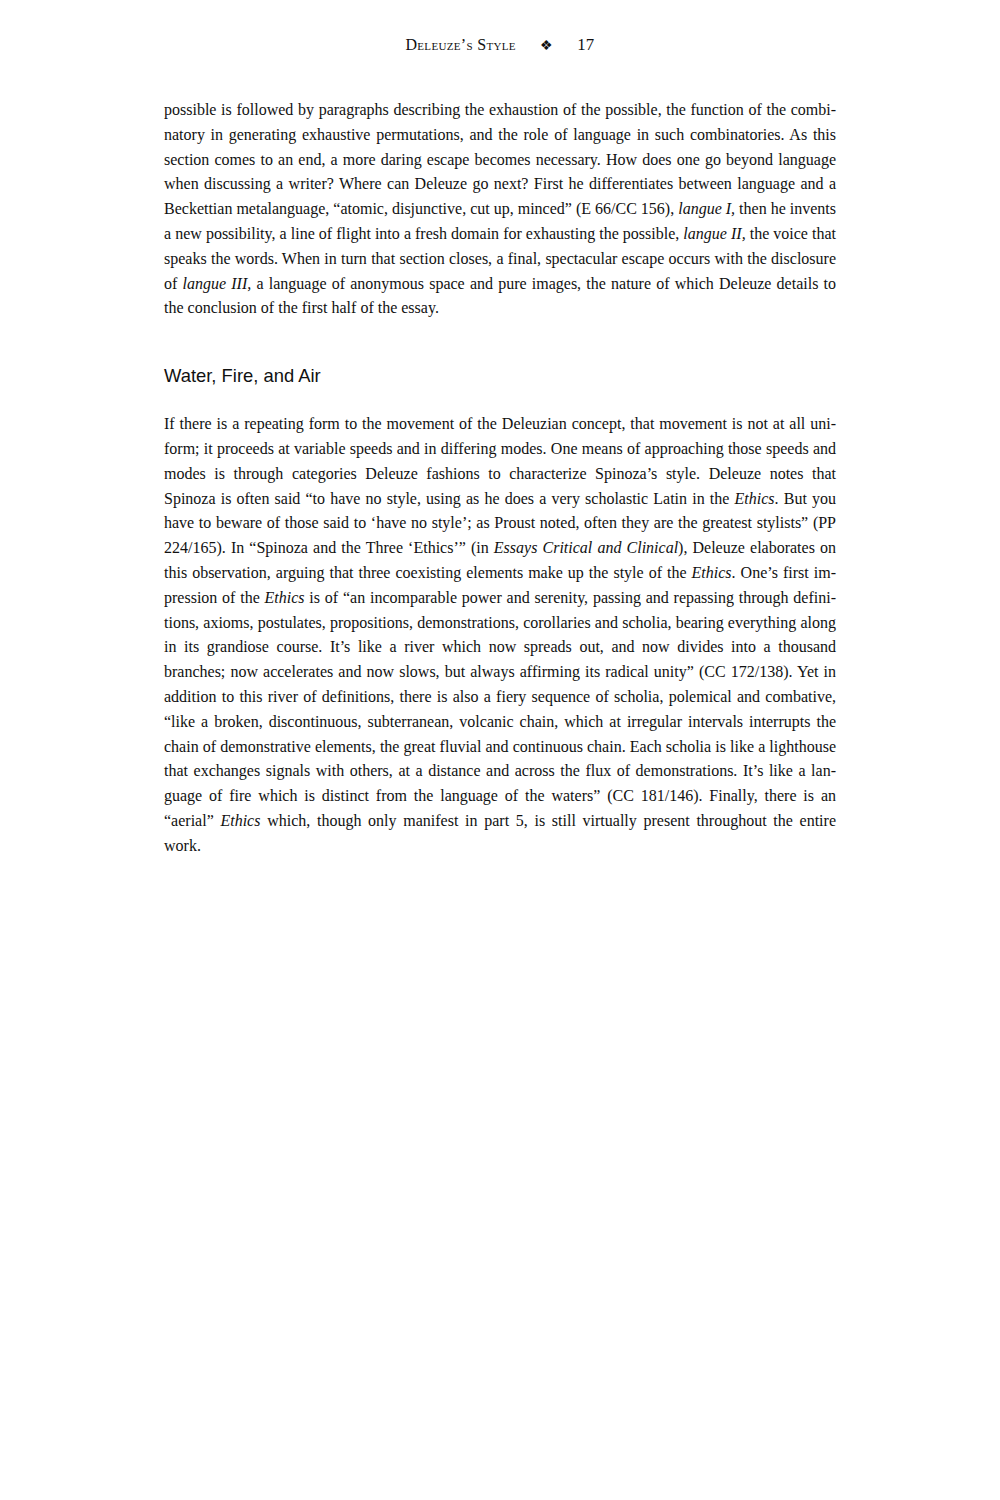Deleuze’s Style ❖ 17
possible is followed by paragraphs describing the exhaustion of the possible, the function of the combinatory in generating exhaustive permutations, and the role of language in such combinatories. As this section comes to an end, a more daring escape becomes necessary. How does one go beyond language when discussing a writer? Where can Deleuze go next? First he differentiates between language and a Beckettian metalanguage, “atomic, disjunctive, cut up, minced” (E 66/CC 156), langue I, then he invents a new possibility, a line of flight into a fresh domain for exhausting the possible, langue II, the voice that speaks the words. When in turn that section closes, a final, spectacular escape occurs with the disclosure of langue III, a language of anonymous space and pure images, the nature of which Deleuze details to the conclusion of the first half of the essay.
Water, Fire, and Air
If there is a repeating form to the movement of the Deleuzian concept, that movement is not at all uniform; it proceeds at variable speeds and in differing modes. One means of approaching those speeds and modes is through categories Deleuze fashions to characterize Spinoza’s style. Deleuze notes that Spinoza is often said “to have no style, using as he does a very scholastic Latin in the Ethics. But you have to beware of those said to ‘have no style’; as Proust noted, often they are the greatest stylists” (PP 224/165). In “Spinoza and the Three ‘Ethics’” (in Essays Critical and Clinical), Deleuze elaborates on this observation, arguing that three coexisting elements make up the style of the Ethics. One’s first impression of the Ethics is of “an incomparable power and serenity, passing and repassing through definitions, axioms, postulates, propositions, demonstrations, corollaries and scholia, bearing everything along in its grandiose course. It’s like a river which now spreads out, and now divides into a thousand branches; now accelerates and now slows, but always affirming its radical unity” (CC 172/138). Yet in addition to this river of definitions, there is also a fiery sequence of scholia, polemical and combative, “like a broken, discontinuous, subterranean, volcanic chain, which at irregular intervals interrupts the chain of demonstrative elements, the great fluvial and continuous chain. Each scholia is like a lighthouse that exchanges signals with others, at a distance and across the flux of demonstrations. It’s like a language of fire which is distinct from the language of the waters” (CC 181/146). Finally, there is an “aerial” Ethics which, though only manifest in part 5, is still virtually present throughout the entire work.